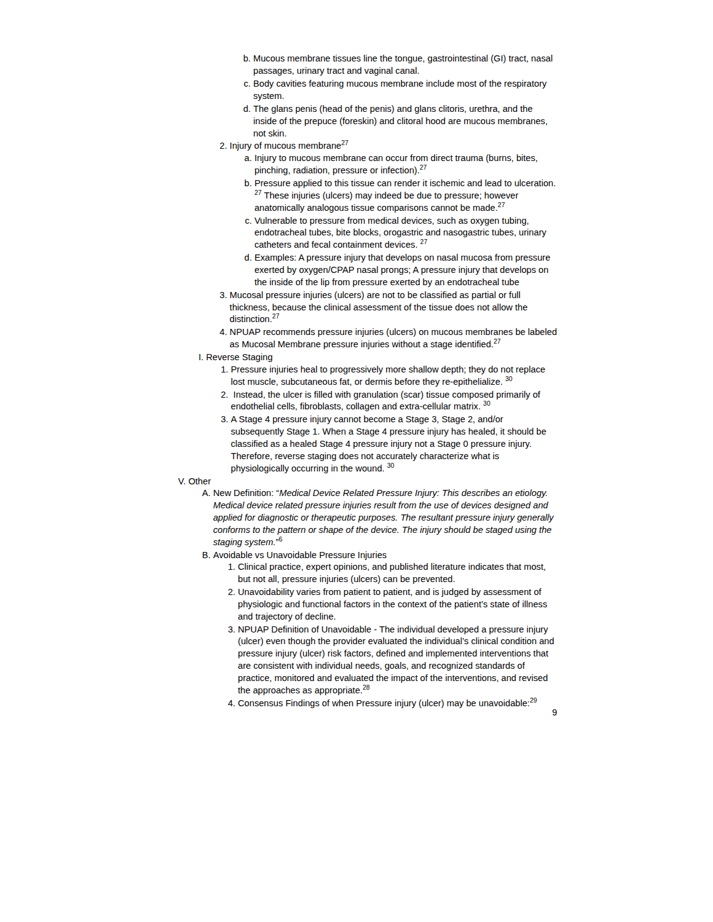Mucous membrane tissues line the tongue, gastrointestinal (GI) tract, nasal passages, urinary tract and vaginal canal.
Body cavities featuring mucous membrane include most of the respiratory system.
The glans penis (head of the penis) and glans clitoris, urethra, and the inside of the prepuce (foreskin) and clitoral hood are mucous membranes, not skin.
Injury of mucous membrane27
Injury to mucous membrane can occur from direct trauma (burns, bites, pinching, radiation, pressure or infection).27
Pressure applied to this tissue can render it ischemic and lead to ulceration. 27 These injuries (ulcers) may indeed be due to pressure; however anatomically analogous tissue comparisons cannot be made.27
Vulnerable to pressure from medical devices, such as oxygen tubing, endotracheal tubes, bite blocks, orogastric and nasogastric tubes, urinary catheters and fecal containment devices. 27
Examples: A pressure injury that develops on nasal mucosa from pressure exerted by oxygen/CPAP nasal prongs; A pressure injury that develops on the inside of the lip from pressure exerted by an endotracheal tube
Mucosal pressure injuries (ulcers) are not to be classified as partial or full thickness, because the clinical assessment of the tissue does not allow the distinction.27
NPUAP recommends pressure injuries (ulcers) on mucous membranes be labeled as Mucosal Membrane pressure injuries without a stage identified.27
Reverse Staging
Pressure injuries heal to progressively more shallow depth; they do not replace lost muscle, subcutaneous fat, or dermis before they re-epithelialize. 30
Instead, the ulcer is filled with granulation (scar) tissue composed primarily of endothelial cells, fibroblasts, collagen and extra-cellular matrix. 30
A Stage 4 pressure injury cannot become a Stage 3, Stage 2, and/or subsequently Stage 1. When a Stage 4 pressure injury has healed, it should be classified as a healed Stage 4 pressure injury not a Stage 0 pressure injury. Therefore, reverse staging does not accurately characterize what is physiologically occurring in the wound. 30
Other
New Definition: “Medical Device Related Pressure Injury: This describes an etiology. Medical device related pressure injuries result from the use of devices designed and applied for diagnostic or therapeutic purposes. The resultant pressure injury generally conforms to the pattern or shape of the device. The injury should be staged using the staging system.”6
Avoidable vs Unavoidable Pressure Injuries
Clinical practice, expert opinions, and published literature indicates that most, but not all, pressure injuries (ulcers) can be prevented.
Unavoidability varies from patient to patient, and is judged by assessment of physiologic and functional factors in the context of the patient’s state of illness and trajectory of decline.
NPUAP Definition of Unavoidable - The individual developed a pressure injury (ulcer) even though the provider evaluated the individual’s clinical condition and pressure injury (ulcer) risk factors, defined and implemented interventions that are consistent with individual needs, goals, and recognized standards of practice, monitored and evaluated the impact of the interventions, and revised the approaches as appropriate.28
Consensus Findings of when Pressure injury (ulcer) may be unavoidable:29
9